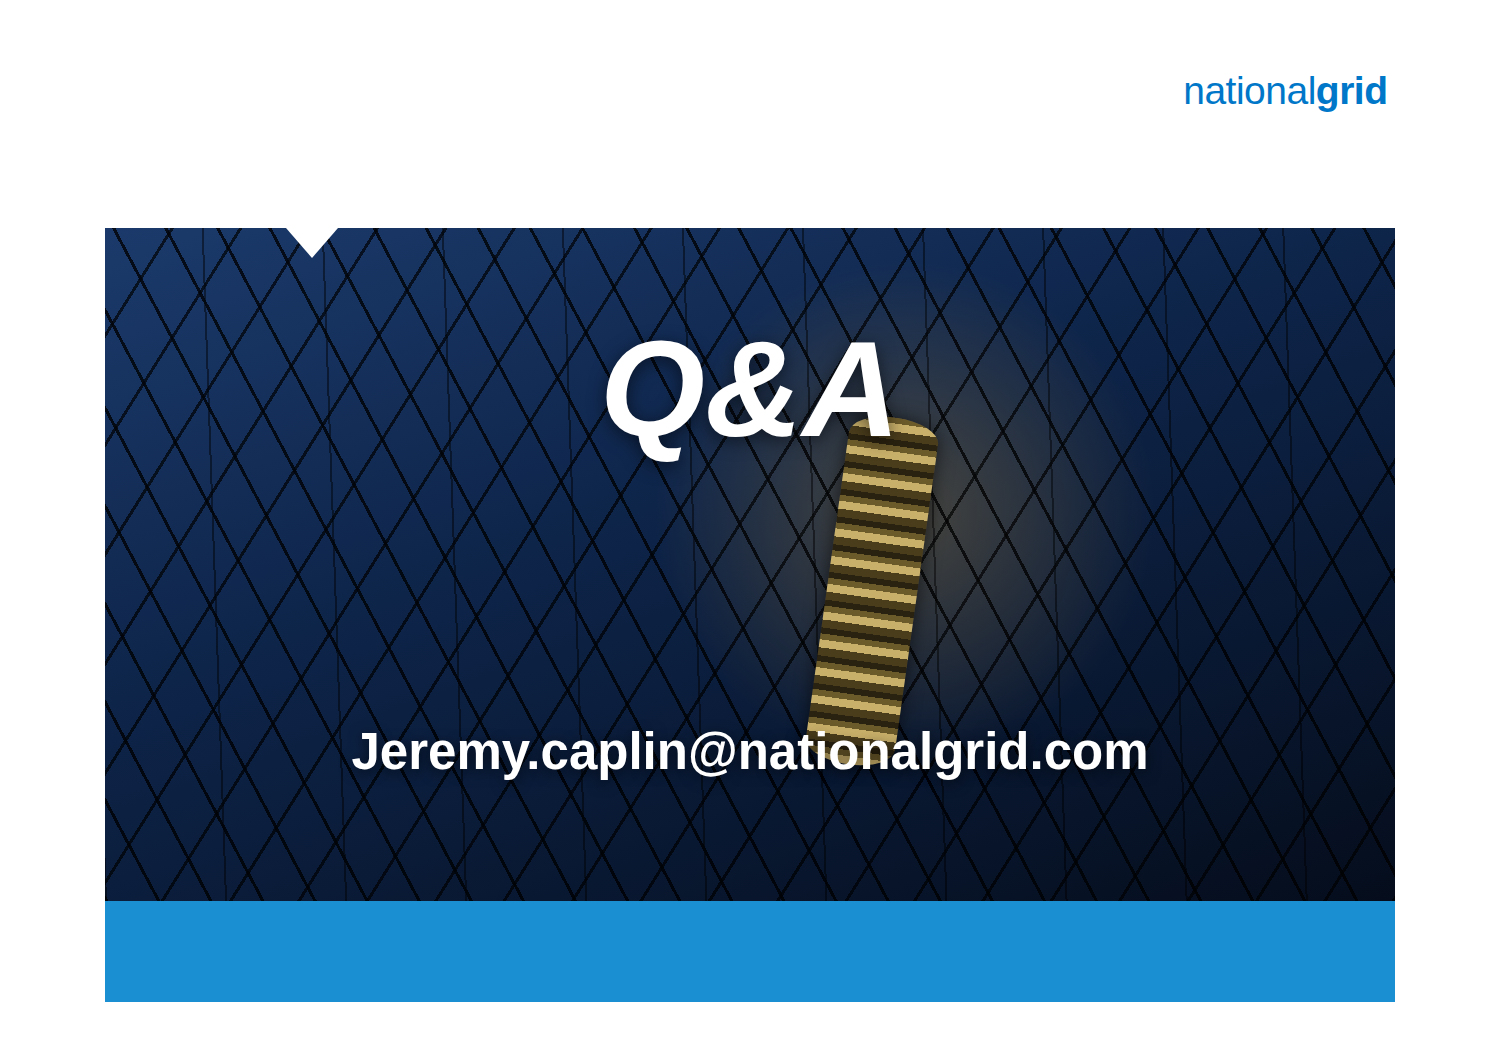nationalgrid
Q&A
Jeremy.caplin@nationalgrid.com